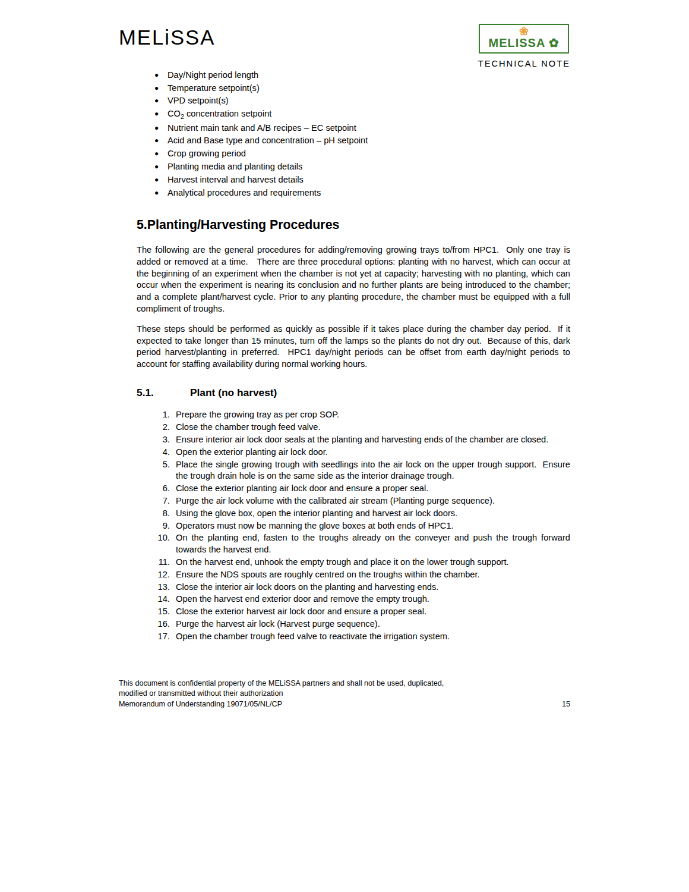MELiSSA
❀ MELISSA ✿
TECHNICAL NOTE
Day/Night period length
Temperature setpoint(s)
VPD setpoint(s)
CO2 concentration setpoint
Nutrient main tank and A/B recipes – EC setpoint
Acid and Base type and concentration – pH setpoint
Crop growing period
Planting media and planting details
Harvest interval and harvest details
Analytical procedures and requirements
5.Planting/Harvesting Procedures
The following are the general procedures for adding/removing growing trays to/from HPC1. Only one tray is added or removed at a time. There are three procedural options: planting with no harvest, which can occur at the beginning of an experiment when the chamber is not yet at capacity; harvesting with no planting, which can occur when the experiment is nearing its conclusion and no further plants are being introduced to the chamber; and a complete plant/harvest cycle. Prior to any planting procedure, the chamber must be equipped with a full compliment of troughs.
These steps should be performed as quickly as possible if it takes place during the chamber day period. If it expected to take longer than 15 minutes, turn off the lamps so the plants do not dry out. Because of this, dark period harvest/planting in preferred. HPC1 day/night periods can be offset from earth day/night periods to account for staffing availability during normal working hours.
5.1. Plant (no harvest)
Prepare the growing tray as per crop SOP.
Close the chamber trough feed valve.
Ensure interior air lock door seals at the planting and harvesting ends of the chamber are closed.
Open the exterior planting air lock door.
Place the single growing trough with seedlings into the air lock on the upper trough support. Ensure the trough drain hole is on the same side as the interior drainage trough.
Close the exterior planting air lock door and ensure a proper seal.
Purge the air lock volume with the calibrated air stream (Planting purge sequence).
Using the glove box, open the interior planting and harvest air lock doors.
Operators must now be manning the glove boxes at both ends of HPC1.
On the planting end, fasten to the troughs already on the conveyer and push the trough forward towards the harvest end.
On the harvest end, unhook the empty trough and place it on the lower trough support.
Ensure the NDS spouts are roughly centred on the troughs within the chamber.
Close the interior air lock doors on the planting and harvesting ends.
Open the harvest end exterior door and remove the empty trough.
Close the exterior harvest air lock door and ensure a proper seal.
Purge the harvest air lock (Harvest purge sequence).
Open the chamber trough feed valve to reactivate the irrigation system.
This document is confidential property of the MELiSSA partners and shall not be used, duplicated, modified or transmitted without their authorization
Memorandum of Understanding 19071/05/NL/CP 15